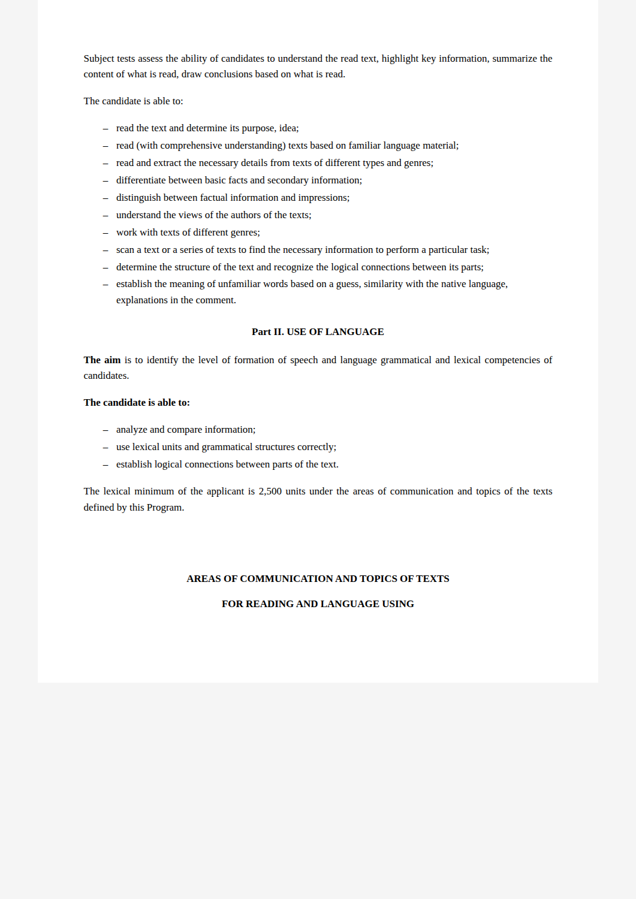Subject tests assess the ability of candidates to understand the read text, highlight key information, summarize the content of what is read, draw conclusions based on what is read.
The candidate is able to:
read the text and determine its purpose, idea;
read (with comprehensive understanding) texts based on familiar language material;
read and extract the necessary details from texts of different types and genres;
differentiate between basic facts and secondary information;
distinguish between factual information and impressions;
understand the views of the authors of the texts;
work with texts of different genres;
scan a text or a series of texts to find the necessary information to perform a particular task;
determine the structure of the text and recognize the logical connections between its parts;
establish the meaning of unfamiliar words based on a guess, similarity with the native language, explanations in the comment.
Part II. USE OF LANGUAGE
The aim is to identify the level of formation of speech and language grammatical and lexical competencies of candidates.
The candidate is able to:
analyze and compare information;
use lexical units and grammatical structures correctly;
establish logical connections between parts of the text.
The lexical minimum of the applicant is 2,500 units under the areas of communication and topics of the texts defined by this Program.
AREAS OF COMMUNICATION AND TOPICS OF TEXTS
FOR READING AND LANGUAGE USING